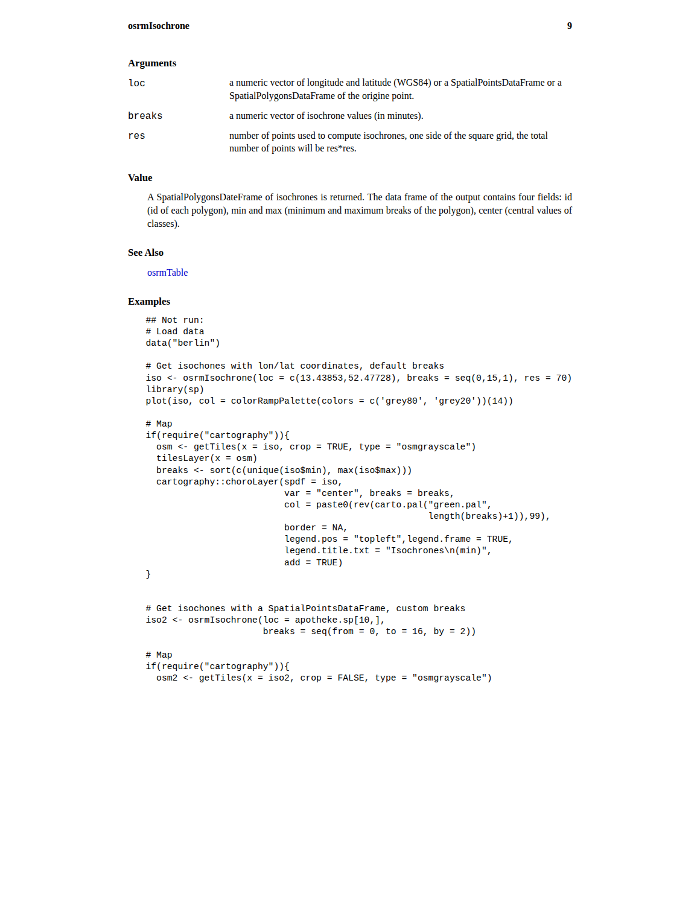osrmIsochrone 9
Arguments
loc
a numeric vector of longitude and latitude (WGS84) or a SpatialPointsDataFrame or a SpatialPolygonsDataFrame of the origine point.
breaks
a numeric vector of isochrone values (in minutes).
res
number of points used to compute isochrones, one side of the square grid, the total number of points will be res*res.
Value
A SpatialPolygonsDateFrame of isochrones is returned. The data frame of the output contains four fields: id (id of each polygon), min and max (minimum and maximum breaks of the polygon), center (central values of classes).
See Also
osrmTable
Examples
## Not run: 
# Load data
data("berlin")

# Get isochones with lon/lat coordinates, default breaks
iso <- osrmIsochrone(loc = c(13.43853,52.47728), breaks = seq(0,15,1), res = 70)
library(sp)
plot(iso, col = colorRampPalette(colors = c('grey80', 'grey20'))(14))

# Map
if(require("cartography")){
  osm <- getTiles(x = iso, crop = TRUE, type = "osmgrayscale")
  tilesLayer(x = osm)
  breaks <- sort(c(unique(iso$min), max(iso$max)))
  cartography::choroLayer(spdf = iso, 
                          var = "center", breaks = breaks,
                          col = paste0(rev(carto.pal("green.pal", 
                                                     length(breaks)+1)),99),
                          border = NA, 
                          legend.pos = "topleft",legend.frame = TRUE, 
                          legend.title.txt = "Isochrones\n(min)", 
                          add = TRUE)
}


# Get isochones with a SpatialPointsDataFrame, custom breaks
iso2 <- osrmIsochrone(loc = apotheke.sp[10,], 
                      breaks = seq(from = 0, to = 16, by = 2))

# Map
if(require("cartography")){
  osm2 <- getTiles(x = iso2, crop = FALSE, type = "osmgrayscale")